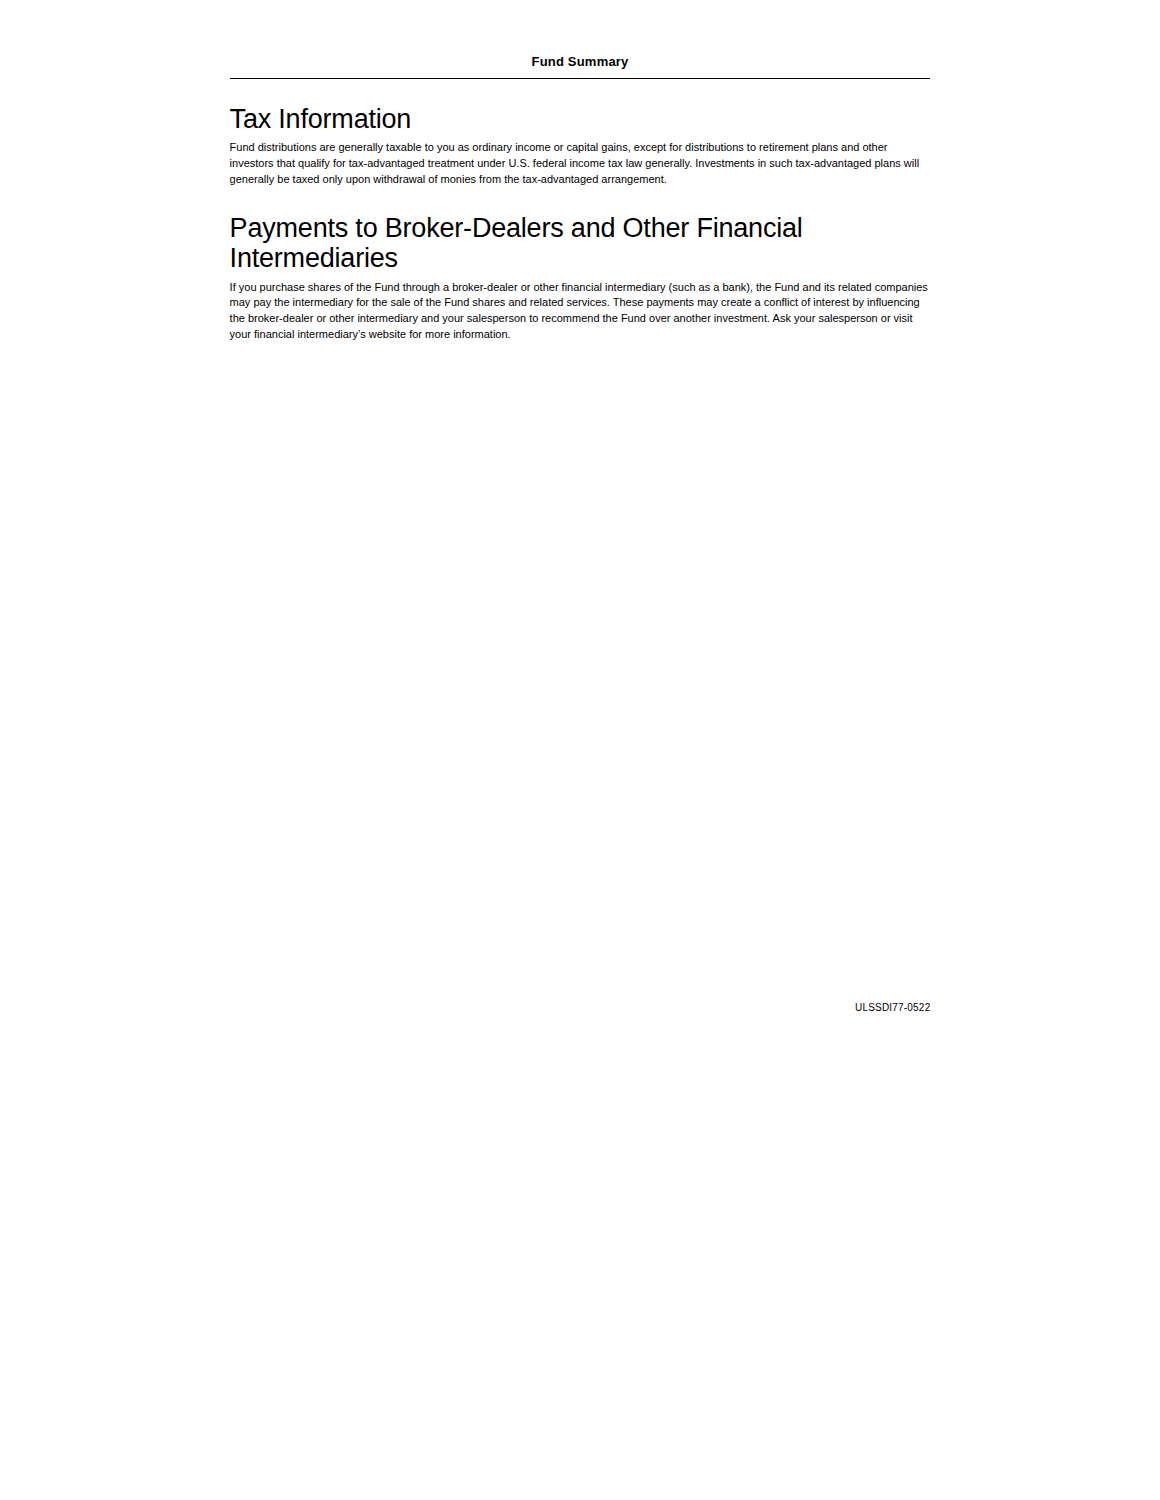Fund Summary
Tax Information
Fund distributions are generally taxable to you as ordinary income or capital gains, except for distributions to retirement plans and other investors that qualify for tax-advantaged treatment under U.S. federal income tax law generally. Investments in such tax-advantaged plans will generally be taxed only upon withdrawal of monies from the tax-advantaged arrangement.
Payments to Broker-Dealers and Other Financial Intermediaries
If you purchase shares of the Fund through a broker-dealer or other financial intermediary (such as a bank), the Fund and its related companies may pay the intermediary for the sale of the Fund shares and related services. These payments may create a conflict of interest by influencing the broker-dealer or other intermediary and your salesperson to recommend the Fund over another investment. Ask your salesperson or visit your financial intermediary’s website for more information.
ULSSDI77-0522